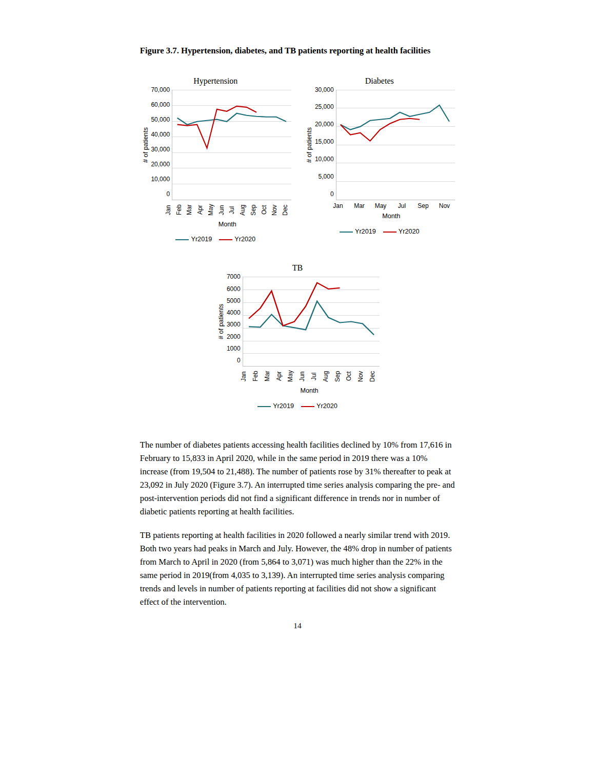Figure 3.7. Hypertension, diabetes, and TB patients reporting at health facilities
Hypertension
# of patients
70,000 60,000 50,000 40,000 30,000 20,000 10,000 0
Jan Feb Mar Apr May Jun Jul Aug Sep Oct Nov Dec
Month
Yr2019
Yr2020
Diabetes
# of patients
30,000 25,000 20,000 15,000 10,000 5,000 0
Jan Mar May Jul Sep Nov
Month
Yr2019
Yr2020
TB
# of patients
7000 6000 5000 4000 3000 2000 1000 0
Jan Feb Mar Apr May Jun Jul Aug Sep Oct Nov Dec
Month
Yr2019
Yr2020
The number of diabetes patients accessing health facilities declined by 10% from 17,616 in February to 15,833 in April 2020, while in the same period in 2019 there was a 10% increase (from 19,504 to 21,488). The number of patients rose by 31% thereafter to peak at 23,092 in July 2020 (Figure 3.7). An interrupted time series analysis comparing the pre- and post-intervention periods did not find a significant difference in trends nor in number of diabetic patients reporting at health facilities.
TB patients reporting at health facilities in 2020 followed a nearly similar trend with 2019. Both two years had peaks in March and July. However, the 48% drop in number of patients from March to April in 2020 (from 5,864 to 3,071) was much higher than the 22% in the same period in 2019(from 4,035 to 3,139). An interrupted time series analysis comparing trends and levels in number of patients reporting at facilities did not show a significant effect of the intervention.
14